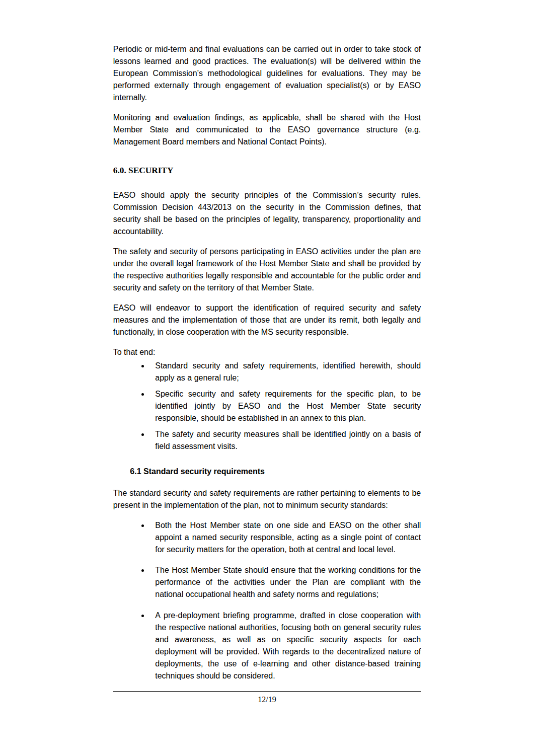Periodic or mid-term and final evaluations can be carried out in order to take stock of lessons learned and good practices. The evaluation(s) will be delivered within the European Commission’s methodological guidelines for evaluations. They may be performed externally through engagement of evaluation specialist(s) or by EASO internally.
Monitoring and evaluation findings, as applicable, shall be shared with the Host Member State and communicated to the EASO governance structure (e.g. Management Board members and National Contact Points).
6.0. SECURITY
EASO should apply the security principles of the Commission’s security rules. Commission Decision 443/2013 on the security in the Commission defines, that security shall be based on the principles of legality, transparency, proportionality and accountability.
The safety and security of persons participating in EASO activities under the plan are under the overall legal framework of the Host Member State and shall be provided by the respective authorities legally responsible and accountable for the public order and security and safety on the territory of that Member State.
EASO will endeavor to support the identification of required security and safety measures and the implementation of those that are under its remit, both legally and functionally, in close cooperation with the MS security responsible.
To that end:
Standard security and safety requirements, identified herewith, should apply as a general rule;
Specific security and safety requirements for the specific plan, to be identified jointly by EASO and the Host Member State security responsible, should be established in an annex to this plan.
The safety and security measures shall be identified jointly on a basis of field assessment visits.
6.1 Standard security requirements
The standard security and safety requirements are rather pertaining to elements to be present in the implementation of the plan, not to minimum security standards:
Both the Host Member state on one side and EASO on the other shall appoint a named security responsible, acting as a single point of contact for security matters for the operation, both at central and local level.
The Host Member State should ensure that the working conditions for the performance of the activities under the Plan are compliant with the national occupational health and safety norms and regulations;
A pre-deployment briefing programme, drafted in close cooperation with the respective national authorities, focusing both on general security rules and awareness, as well as on specific security aspects for each deployment will be provided. With regards to the decentralized nature of deployments, the use of e-learning and other distance-based training techniques should be considered.
12/19